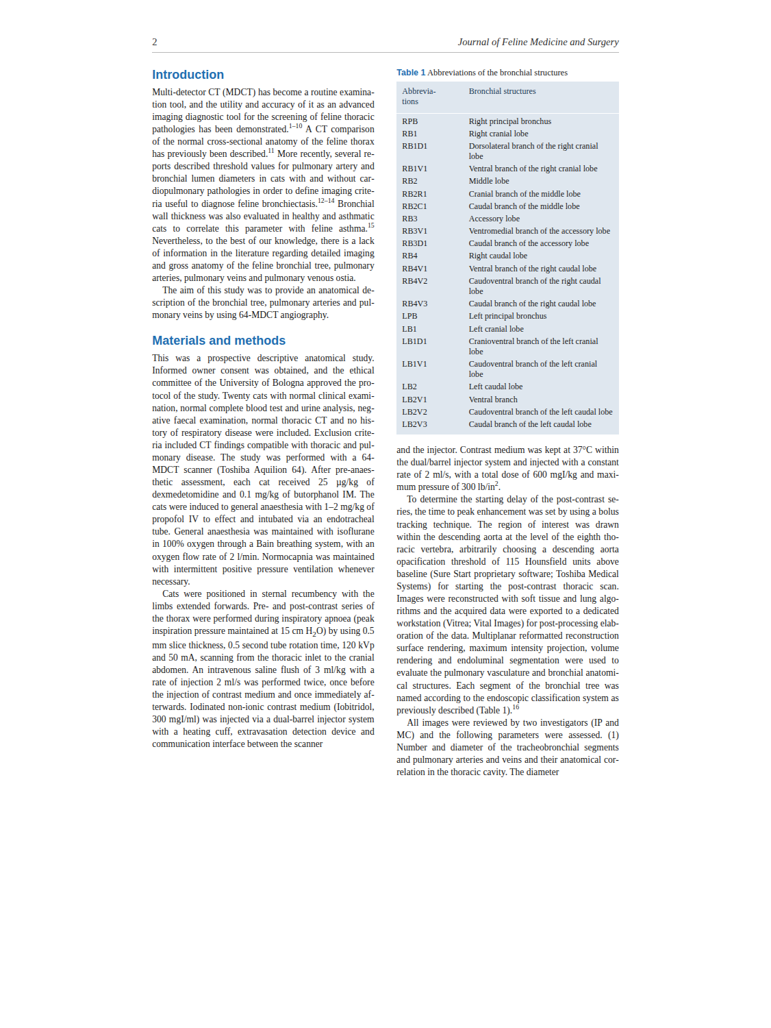2
Journal of Feline Medicine and Surgery
Introduction
Multi-detector CT (MDCT) has become a routine examination tool, and the utility and accuracy of it as an advanced imaging diagnostic tool for the screening of feline thoracic pathologies has been demonstrated.1–10 A CT comparison of the normal cross-sectional anatomy of the feline thorax has previously been described.11 More recently, several reports described threshold values for pulmonary artery and bronchial lumen diameters in cats with and without cardiopulmonary pathologies in order to define imaging criteria useful to diagnose feline bronchiectasis.12–14 Bronchial wall thickness was also evaluated in healthy and asthmatic cats to correlate this parameter with feline asthma.15 Nevertheless, to the best of our knowledge, there is a lack of information in the literature regarding detailed imaging and gross anatomy of the feline bronchial tree, pulmonary arteries, pulmonary veins and pulmonary venous ostia.
The aim of this study was to provide an anatomical description of the bronchial tree, pulmonary arteries and pulmonary veins by using 64-MDCT angiography.
Materials and methods
This was a prospective descriptive anatomical study. Informed owner consent was obtained, and the ethical committee of the University of Bologna approved the protocol of the study. Twenty cats with normal clinical examination, normal complete blood test and urine analysis, negative faecal examination, normal thoracic CT and no history of respiratory disease were included. Exclusion criteria included CT findings compatible with thoracic and pulmonary disease. The study was performed with a 64-MDCT scanner (Toshiba Aquilion 64). After pre-anaesthetic assessment, each cat received 25 µg/kg of dexmedetomidine and 0.1 mg/kg of butorphanol IM. The cats were induced to general anaesthesia with 1–2 mg/kg of propofol IV to effect and intubated via an endotracheal tube. General anaesthesia was maintained with isoflurane in 100% oxygen through a Bain breathing system, with an oxygen flow rate of 2 l/min. Normocapnia was maintained with intermittent positive pressure ventilation whenever necessary.
Cats were positioned in sternal recumbency with the limbs extended forwards. Pre- and post-contrast series of the thorax were performed during inspiratory apnoea (peak inspiration pressure maintained at 15 cm H2O) by using 0.5 mm slice thickness, 0.5 second tube rotation time, 120 kVp and 50 mA, scanning from the thoracic inlet to the cranial abdomen. An intravenous saline flush of 3 ml/kg with a rate of injection 2 ml/s was performed twice, once before the injection of contrast medium and once immediately afterwards. Iodinated non-ionic contrast medium (Iobitridol, 300 mgI/ml) was injected via a dual-barrel injector system with a heating cuff, extravasation detection device and communication interface between the scanner
Table 1 Abbreviations of the bronchial structures
| Abbrevia- tions | Bronchial structures |
| --- | --- |
| RPB | Right principal bronchus |
| RB1 | Right cranial lobe |
| RB1D1 | Dorsolateral branch of the right cranial lobe |
| RB1V1 | Ventral branch of the right cranial lobe |
| RB2 | Middle lobe |
| RB2R1 | Cranial branch of the middle lobe |
| RB2C1 | Caudal branch of the middle lobe |
| RB3 | Accessory lobe |
| RB3V1 | Ventromedial branch of the accessory lobe |
| RB3D1 | Caudal branch of the accessory lobe |
| RB4 | Right caudal lobe |
| RB4V1 | Ventral branch of the right caudal lobe |
| RB4V2 | Caudoventral branch of the right caudal lobe |
| RB4V3 | Caudal branch of the right caudal lobe |
| LPB | Left principal bronchus |
| LB1 | Left cranial lobe |
| LB1D1 | Cranioventral branch of the left cranial lobe |
| LB1V1 | Caudoventral branch of the left cranial lobe |
| LB2 | Left caudal lobe |
| LB2V1 | Ventral branch |
| LB2V2 | Caudoventral branch of the left caudal lobe |
| LB2V3 | Caudal branch of the left caudal lobe |
and the injector. Contrast medium was kept at 37°C within the dual/barrel injector system and injected with a constant rate of 2 ml/s, with a total dose of 600 mgI/kg and maximum pressure of 300 lb/in2.
To determine the starting delay of the post-contrast series, the time to peak enhancement was set by using a bolus tracking technique. The region of interest was drawn within the descending aorta at the level of the eighth thoracic vertebra, arbitrarily choosing a descending aorta opacification threshold of 115 Hounsfield units above baseline (Sure Start proprietary software; Toshiba Medical Systems) for starting the post-contrast thoracic scan. Images were reconstructed with soft tissue and lung algorithms and the acquired data were exported to a dedicated workstation (Vitrea; Vital Images) for post-processing elaboration of the data. Multiplanar reformatted reconstruction surface rendering, maximum intensity projection, volume rendering and endoluminal segmentation were used to evaluate the pulmonary vasculature and bronchial anatomical structures. Each segment of the bronchial tree was named according to the endoscopic classification system as previously described (Table 1).16
All images were reviewed by two investigators (IP and MC) and the following parameters were assessed. (1) Number and diameter of the tracheobronchial segments and pulmonary arteries and veins and their anatomical correlation in the thoracic cavity. The diameter